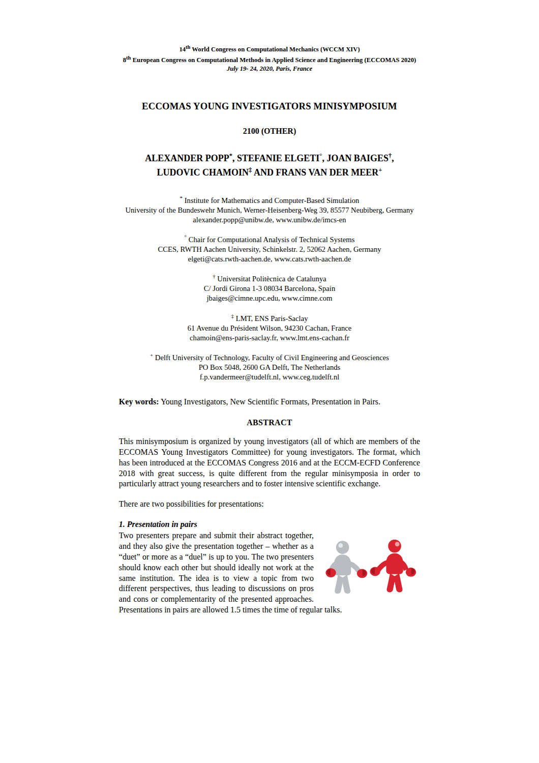14th World Congress on Computational Mechanics (WCCM XIV)
8th European Congress on Computational Methods in Applied Science and Engineering (ECCOMAS 2020)
July 19- 24, 2020, Paris, France
ECCOMAS YOUNG INVESTIGATORS MINISYMPOSIUM
2100 (OTHER)
ALEXANDER POPP*, STEFANIE ELGETI°, JOAN BAIGES†,
LUDOVIC CHAMOIN‡ AND FRANS VAN DER MEER+
* Institute for Mathematics and Computer-Based Simulation
University of the Bundeswehr Munich, Werner-Heisenberg-Weg 39, 85577 Neubiberg, Germany
alexander.popp@unibw.de, www.unibw.de/imcs-en
° Chair for Computational Analysis of Technical Systems
CCES, RWTH Aachen University, Schinkelstr. 2, 52062 Aachen, Germany
elgeti@cats.rwth-aachen.de, www.cats.rwth-aachen.de
† Universitat Politècnica de Catalunya
C/ Jordi Girona 1-3 08034 Barcelona, Spain
jbaiges@cimne.upc.edu, www.cimne.com
‡ LMT, ENS Paris-Saclay
61 Avenue du Président Wilson, 94230 Cachan, France
chamoin@ens-paris-saclay.fr, www.lmt.ens-cachan.fr
+ Delft University of Technology, Faculty of Civil Engineering and Geosciences
PO Box 5048, 2600 GA Delft, The Netherlands
f.p.vandermeer@tudelft.nl, www.ceg.tudelft.nl
Key words: Young Investigators, New Scientific Formats, Presentation in Pairs.
ABSTRACT
This minisymposium is organized by young investigators (all of which are members of the ECCOMAS Young Investigators Committee) for young investigators. The format, which has been introduced at the ECCOMAS Congress 2016 and at the ECCM-ECFD Conference 2018 with great success, is quite different from the regular minisymposia in order to particularly attract young researchers and to foster intensive scientific exchange.
There are two possibilities for presentations:
1. Presentation in pairs
Two presenters prepare and submit their abstract together, and they also give the presentation together – whether as a “duet” or more as a “duel” is up to you. The two presenters should know each other but should ideally not work at the same institution. The idea is to view a topic from two different perspectives, thus leading to discussions on pros and cons or complementarity of the presented approaches. Presentations in pairs are allowed 1.5 times the time of regular talks.